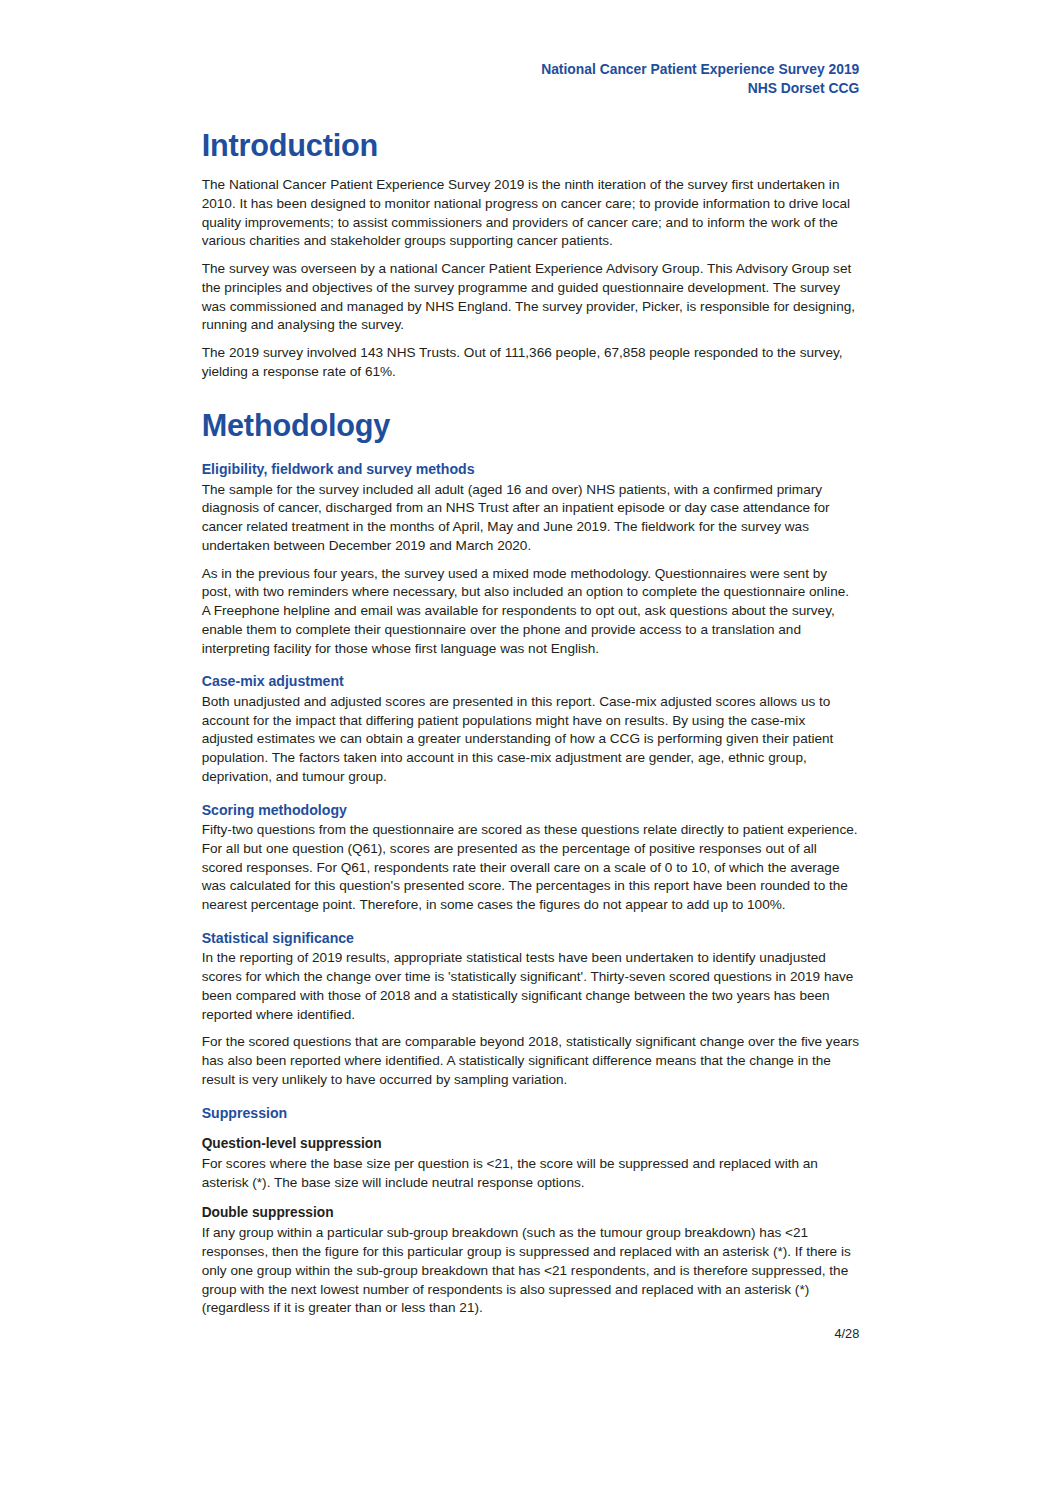National Cancer Patient Experience Survey 2019
NHS Dorset CCG
Introduction
The National Cancer Patient Experience Survey 2019 is the ninth iteration of the survey first undertaken in 2010. It has been designed to monitor national progress on cancer care; to provide information to drive local quality improvements; to assist commissioners and providers of cancer care; and to inform the work of the various charities and stakeholder groups supporting cancer patients.
The survey was overseen by a national Cancer Patient Experience Advisory Group. This Advisory Group set the principles and objectives of the survey programme and guided questionnaire development. The survey was commissioned and managed by NHS England. The survey provider, Picker, is responsible for designing, running and analysing the survey.
The 2019 survey involved 143 NHS Trusts. Out of 111,366 people, 67,858 people responded to the survey, yielding a response rate of 61%.
Methodology
Eligibility, fieldwork and survey methods
The sample for the survey included all adult (aged 16 and over) NHS patients, with a confirmed primary diagnosis of cancer, discharged from an NHS Trust after an inpatient episode or day case attendance for cancer related treatment in the months of April, May and June 2019. The fieldwork for the survey was undertaken between December 2019 and March 2020.
As in the previous four years, the survey used a mixed mode methodology. Questionnaires were sent by post, with two reminders where necessary, but also included an option to complete the questionnaire online. A Freephone helpline and email was available for respondents to opt out, ask questions about the survey, enable them to complete their questionnaire over the phone and provide access to a translation and interpreting facility for those whose first language was not English.
Case-mix adjustment
Both unadjusted and adjusted scores are presented in this report. Case-mix adjusted scores allows us to account for the impact that differing patient populations might have on results. By using the case-mix adjusted estimates we can obtain a greater understanding of how a CCG is performing given their patient population. The factors taken into account in this case-mix adjustment are gender, age, ethnic group, deprivation, and tumour group.
Scoring methodology
Fifty-two questions from the questionnaire are scored as these questions relate directly to patient experience. For all but one question (Q61), scores are presented as the percentage of positive responses out of all scored responses. For Q61, respondents rate their overall care on a scale of 0 to 10, of which the average was calculated for this question's presented score. The percentages in this report have been rounded to the nearest percentage point. Therefore, in some cases the figures do not appear to add up to 100%.
Statistical significance
In the reporting of 2019 results, appropriate statistical tests have been undertaken to identify unadjusted scores for which the change over time is 'statistically significant'. Thirty-seven scored questions in 2019 have been compared with those of 2018 and a statistically significant change between the two years has been reported where identified.
For the scored questions that are comparable beyond 2018, statistically significant change over the five years has also been reported where identified. A statistically significant difference means that the change in the result is very unlikely to have occurred by sampling variation.
Suppression
Question-level suppression
For scores where the base size per question is <21, the score will be suppressed and replaced with an asterisk (*). The base size will include neutral response options.
Double suppression
If any group within a particular sub-group breakdown (such as the tumour group breakdown) has <21 responses, then the figure for this particular group is suppressed and replaced with an asterisk (*). If there is only one group within the sub-group breakdown that has <21 respondents, and is therefore suppressed, the group with the next lowest number of respondents is also supressed and replaced with an asterisk (*) (regardless if it is greater than or less than 21).
4/28